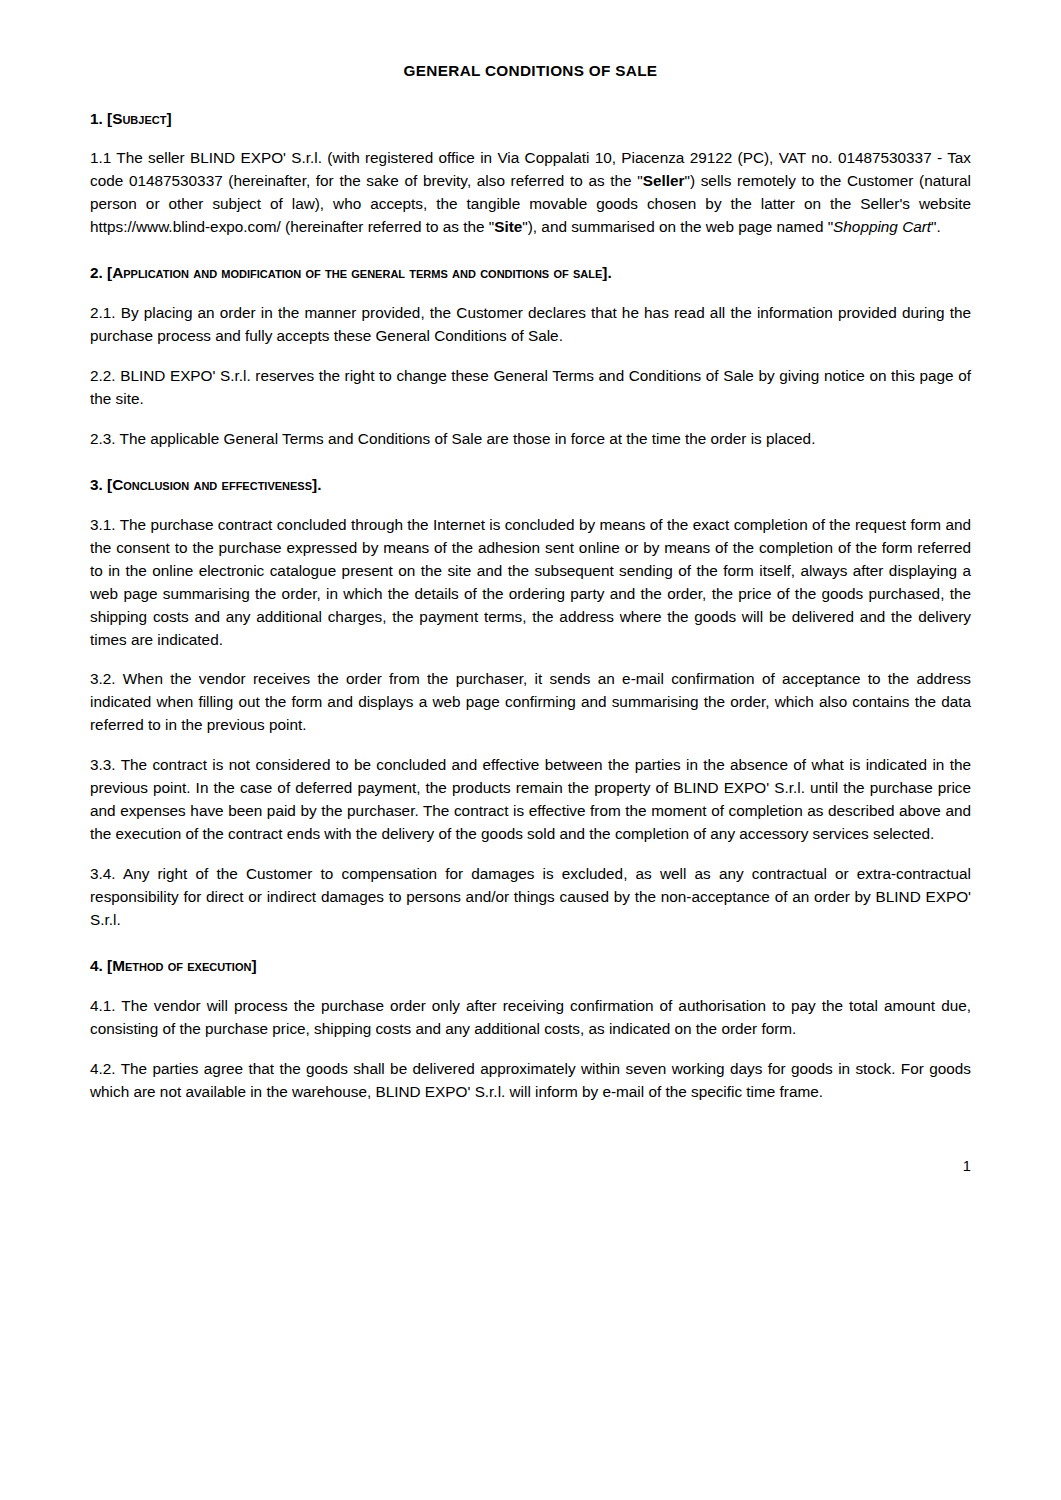GENERAL CONDITIONS OF SALE
1. [Subject]
1.1 The seller BLIND EXPO' S.r.l. (with registered office in Via Coppalati 10, Piacenza 29122 (PC), VAT no. 01487530337 - Tax code 01487530337 (hereinafter, for the sake of brevity, also referred to as the "Seller") sells remotely to the Customer (natural person or other subject of law), who accepts, the tangible movable goods chosen by the latter on the Seller's website https://www.blind-expo.com/ (hereinafter referred to as the "Site"), and summarised on the web page named "Shopping Cart".
2. [Application and modification of the general terms and conditions of sale].
2.1. By placing an order in the manner provided, the Customer declares that he has read all the information provided during the purchase process and fully accepts these General Conditions of Sale.
2.2. BLIND EXPO' S.r.l. reserves the right to change these General Terms and Conditions of Sale by giving notice on this page of the site.
2.3. The applicable General Terms and Conditions of Sale are those in force at the time the order is placed.
3. [Conclusion and effectiveness].
3.1. The purchase contract concluded through the Internet is concluded by means of the exact completion of the request form and the consent to the purchase expressed by means of the adhesion sent online or by means of the completion of the form referred to in the online electronic catalogue present on the site and the subsequent sending of the form itself, always after displaying a web page summarising the order, in which the details of the ordering party and the order, the price of the goods purchased, the shipping costs and any additional charges, the payment terms, the address where the goods will be delivered and the delivery times are indicated.
3.2. When the vendor receives the order from the purchaser, it sends an e-mail confirmation of acceptance to the address indicated when filling out the form and displays a web page confirming and summarising the order, which also contains the data referred to in the previous point.
3.3. The contract is not considered to be concluded and effective between the parties in the absence of what is indicated in the previous point. In the case of deferred payment, the products remain the property of BLIND EXPO' S.r.l. until the purchase price and expenses have been paid by the purchaser. The contract is effective from the moment of completion as described above and the execution of the contract ends with the delivery of the goods sold and the completion of any accessory services selected.
3.4. Any right of the Customer to compensation for damages is excluded, as well as any contractual or extra-contractual responsibility for direct or indirect damages to persons and/or things caused by the non-acceptance of an order by BLIND EXPO' S.r.l.
4. [Method of execution]
4.1. The vendor will process the purchase order only after receiving confirmation of authorisation to pay the total amount due, consisting of the purchase price, shipping costs and any additional costs, as indicated on the order form.
4.2. The parties agree that the goods shall be delivered approximately within seven working days for goods in stock. For goods which are not available in the warehouse, BLIND EXPO' S.r.l. will inform by e-mail of the specific time frame.
1